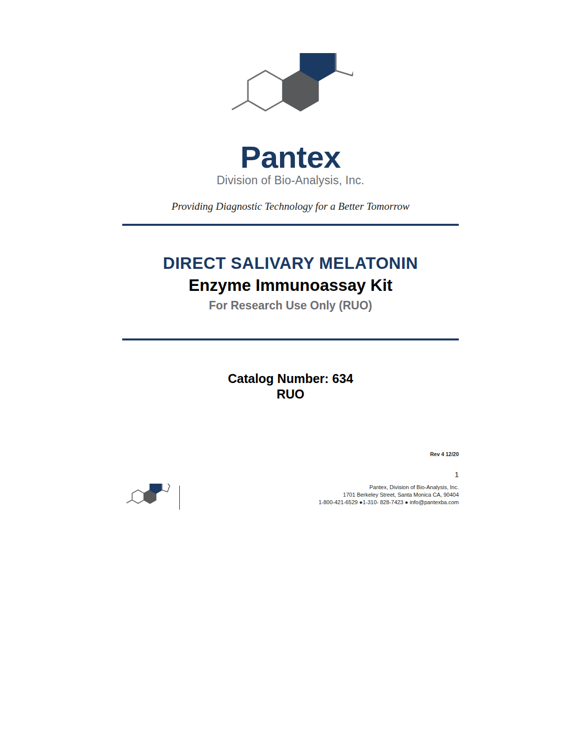Pantex
Division of Bio-Analysis, Inc.
Providing Diagnostic Technology for a Better Tomorrow
DIRECT SALIVARY MELATONIN
Enzyme Immunoassay Kit
For Research Use Only (RUO)
Catalog Number: 634
RUO
Rev 4 12/20
1
Pantex, Division of Bio-Analysis, Inc.
1701 Berkeley Street, Santa Monica CA, 90404
1-800-421-6529 ●1-310- 828-7423 ● info@pantexba.com